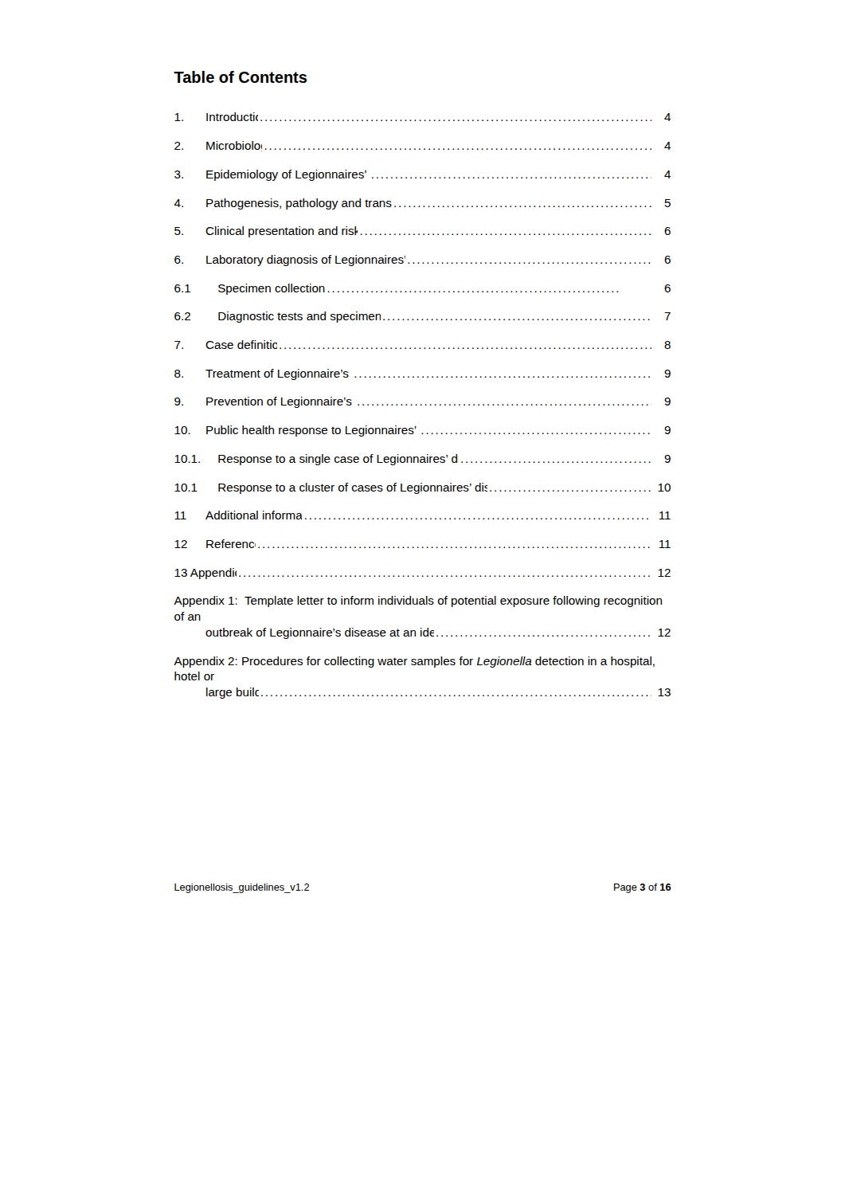Table of Contents
1. Introduction .................................................................................................. 4
2. Microbiology ................................................................................................ 4
3. Epidemiology of Legionnaires’ disease ......................................................................... 4
4. Pathogenesis, pathology and transmission ................................................................. 5
5. Clinical presentation and risk factors ............................................................................. 6
6. Laboratory diagnosis of Legionnaires’ disease .............................................................. 6
6.1 Specimen collection ............................................................. 6
6.2 Diagnostic tests and specimen types ................................................................... 7
7. Case definitions ............................................................................................. 8
8. Treatment of Legionnaire’s disease ............................................................................... 9
9. Prevention of Legionnaire’s disease .............................................................................. 9
10. Public health response to Legionnaires’ disease ......................................................... 9
10.1. Response to a single case of Legionnaires’ disease ............................................. 9
10.1 Response to a cluster of cases of Legionnaires’ disease ..................................... 10
11 Additional information: ......................................................................................... 11
12 References ..................................................................................................... 11
13 Appendices ............................................................................................................. 12
Appendix 1: Template letter to inform individuals of potential exposure following recognition of an outbreak of Legionnaire’s disease at an identified location ............................................................ 12
Appendix 2: Procedures for collecting water samples for Legionella detection in a hospital, hotel or large building .............................................................................................................. 13
Legionellosis_guidelines_v1.2 Page 3 of 16